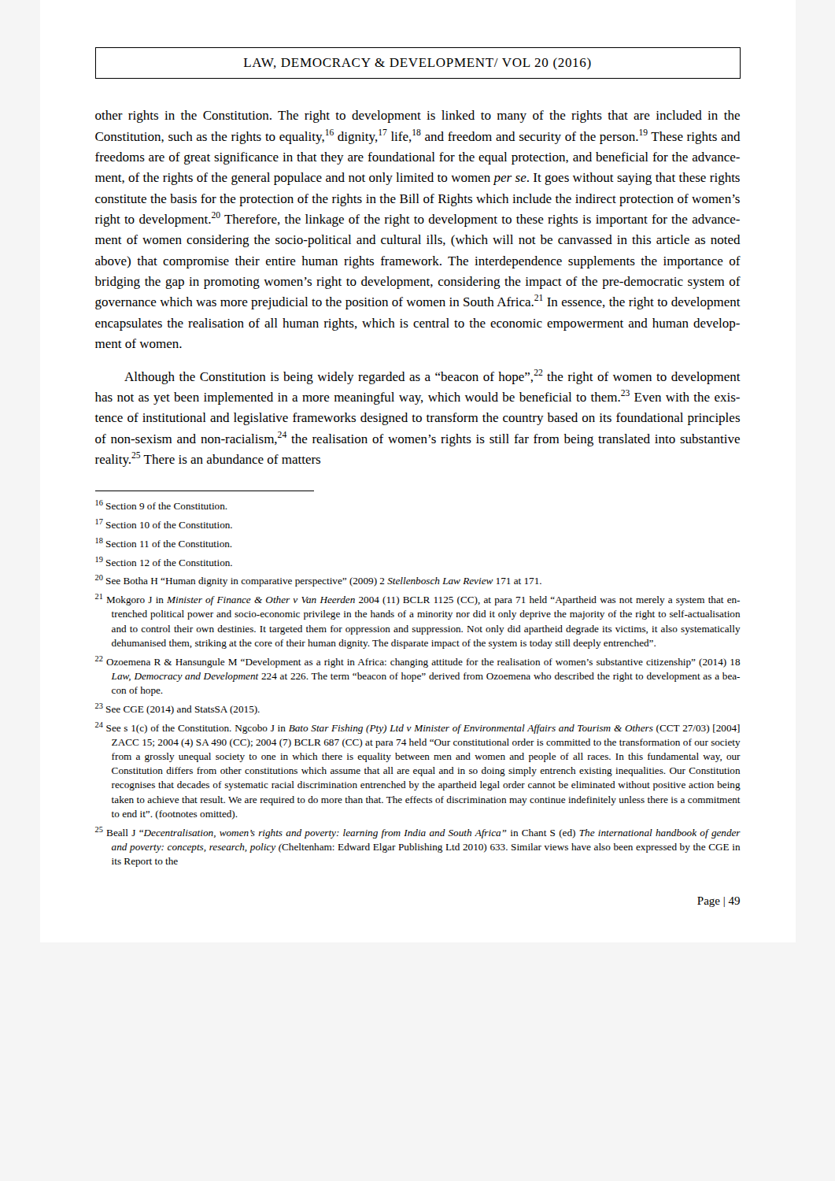LAW, DEMOCRACY & DEVELOPMENT/ VOL 20 (2016)
other rights in the Constitution. The right to development is linked to many of the rights that are included in the Constitution, such as the rights to equality,16 dignity,17 life,18 and freedom and security of the person.19 These rights and freedoms are of great significance in that they are foundational for the equal protection, and beneficial for the advancement, of the rights of the general populace and not only limited to women per se. It goes without saying that these rights constitute the basis for the protection of the rights in the Bill of Rights which include the indirect protection of women’s right to development.20 Therefore, the linkage of the right to development to these rights is important for the advancement of women considering the socio-political and cultural ills, (which will not be canvassed in this article as noted above) that compromise their entire human rights framework. The interdependence supplements the importance of bridging the gap in promoting women’s right to development, considering the impact of the pre-democratic system of governance which was more prejudicial to the position of women in South Africa.21 In essence, the right to development encapsulates the realisation of all human rights, which is central to the economic empowerment and human development of women.
Although the Constitution is being widely regarded as a “beacon of hope”,22 the right of women to development has not as yet been implemented in a more meaningful way, which would be beneficial to them.23 Even with the existence of institutional and legislative frameworks designed to transform the country based on its foundational principles of non-sexism and non-racialism,24 the realisation of women’s rights is still far from being translated into substantive reality.25 There is an abundance of matters
16 Section 9 of the Constitution.
17 Section 10 of the Constitution.
18 Section 11 of the Constitution.
19 Section 12 of the Constitution.
20 See Botha H “Human dignity in comparative perspective” (2009) 2 Stellenbosch Law Review 171 at 171.
21 Mokgoro J in Minister of Finance & Other v Van Heerden 2004 (11) BCLR 1125 (CC), at para 71 held “Apartheid was not merely a system that entrenched political power and socio-economic privilege in the hands of a minority nor did it only deprive the majority of the right to self-actualisation and to control their own destinies. It targeted them for oppression and suppression. Not only did apartheid degrade its victims, it also systematically dehumanised them, striking at the core of their human dignity. The disparate impact of the system is today still deeply entrenched”.
22 Ozoemena R & Hansungule M “Development as a right in Africa: changing attitude for the realisation of women’s substantive citizenship” (2014) 18 Law, Democracy and Development 224 at 226. The term “beacon of hope” derived from Ozoemena who described the right to development as a beacon of hope.
23 See CGE (2014) and StatsSA (2015).
24 See s 1(c) of the Constitution. Ngcobo J in Bato Star Fishing (Pty) Ltd v Minister of Environmental Affairs and Tourism & Others (CCT 27/03) [2004] ZACC 15; 2004 (4) SA 490 (CC); 2004 (7) BCLR 687 (CC) at para 74 held “Our constitutional order is committed to the transformation of our society from a grossly unequal society to one in which there is equality between men and women and people of all races. In this fundamental way, our Constitution differs from other constitutions which assume that all are equal and in so doing simply entrench existing inequalities. Our Constitution recognises that decades of systematic racial discrimination entrenched by the apartheid legal order cannot be eliminated without positive action being taken to achieve that result. We are required to do more than that. The effects of discrimination may continue indefinitely unless there is a commitment to end it”. (footnotes omitted).
25 Beall J “Decentralisation, women’s rights and poverty: learning from India and South Africa” in Chant S (ed) The international handbook of gender and poverty: concepts, research, policy (Cheltenham: Edward Elgar Publishing Ltd 2010) 633. Similar views have also been expressed by the CGE in its Report to the
Page | 49